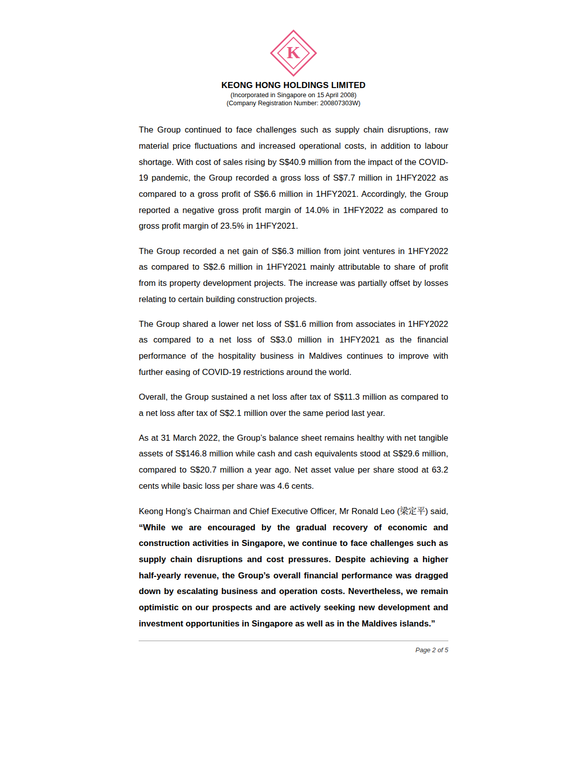K
KEONG HONG HOLDINGS LIMITED
(Incorporated in Singapore on 15 April 2008)
(Company Registration Number: 200807303W)
The Group continued to face challenges such as supply chain disruptions, raw material price fluctuations and increased operational costs, in addition to labour shortage. With cost of sales rising by S$40.9 million from the impact of the COVID-19 pandemic, the Group recorded a gross loss of S$7.7 million in 1HFY2022 as compared to a gross profit of S$6.6 million in 1HFY2021. Accordingly, the Group reported a negative gross profit margin of 14.0% in 1HFY2022 as compared to gross profit margin of 23.5% in 1HFY2021.
The Group recorded a net gain of S$6.3 million from joint ventures in 1HFY2022 as compared to S$2.6 million in 1HFY2021 mainly attributable to share of profit from its property development projects. The increase was partially offset by losses relating to certain building construction projects.
The Group shared a lower net loss of S$1.6 million from associates in 1HFY2022 as compared to a net loss of S$3.0 million in 1HFY2021 as the financial performance of the hospitality business in Maldives continues to improve with further easing of COVID-19 restrictions around the world.
Overall, the Group sustained a net loss after tax of S$11.3 million as compared to a net loss after tax of S$2.1 million over the same period last year.
As at 31 March 2022, the Group’s balance sheet remains healthy with net tangible assets of S$146.8 million while cash and cash equivalents stood at S$29.6 million, compared to S$20.7 million a year ago. Net asset value per share stood at 63.2 cents while basic loss per share was 4.6 cents.
Keong Hong’s Chairman and Chief Executive Officer, Mr Ronald Leo (梁定平) said, “While we are encouraged by the gradual recovery of economic and construction activities in Singapore, we continue to face challenges such as supply chain disruptions and cost pressures. Despite achieving a higher half-yearly revenue, the Group’s overall financial performance was dragged down by escalating business and operation costs. Nevertheless, we remain optimistic on our prospects and are actively seeking new development and investment opportunities in Singapore as well as in the Maldives islands.”
Page 2 of 5